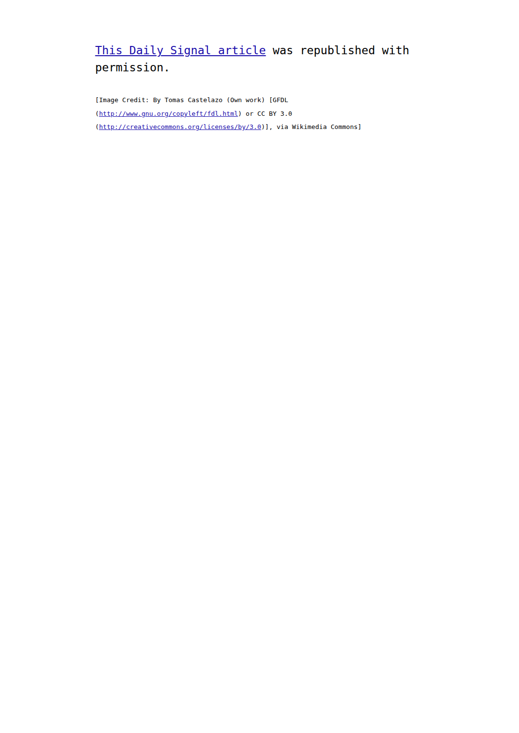This Daily Signal article was republished with permission.
[Image Credit: By Tomas Castelazo (Own work) [GFDL (http://www.gnu.org/copyleft/fdl.html) or CC BY 3.0 (http://creativecommons.org/licenses/by/3.0)], via Wikimedia Commons]